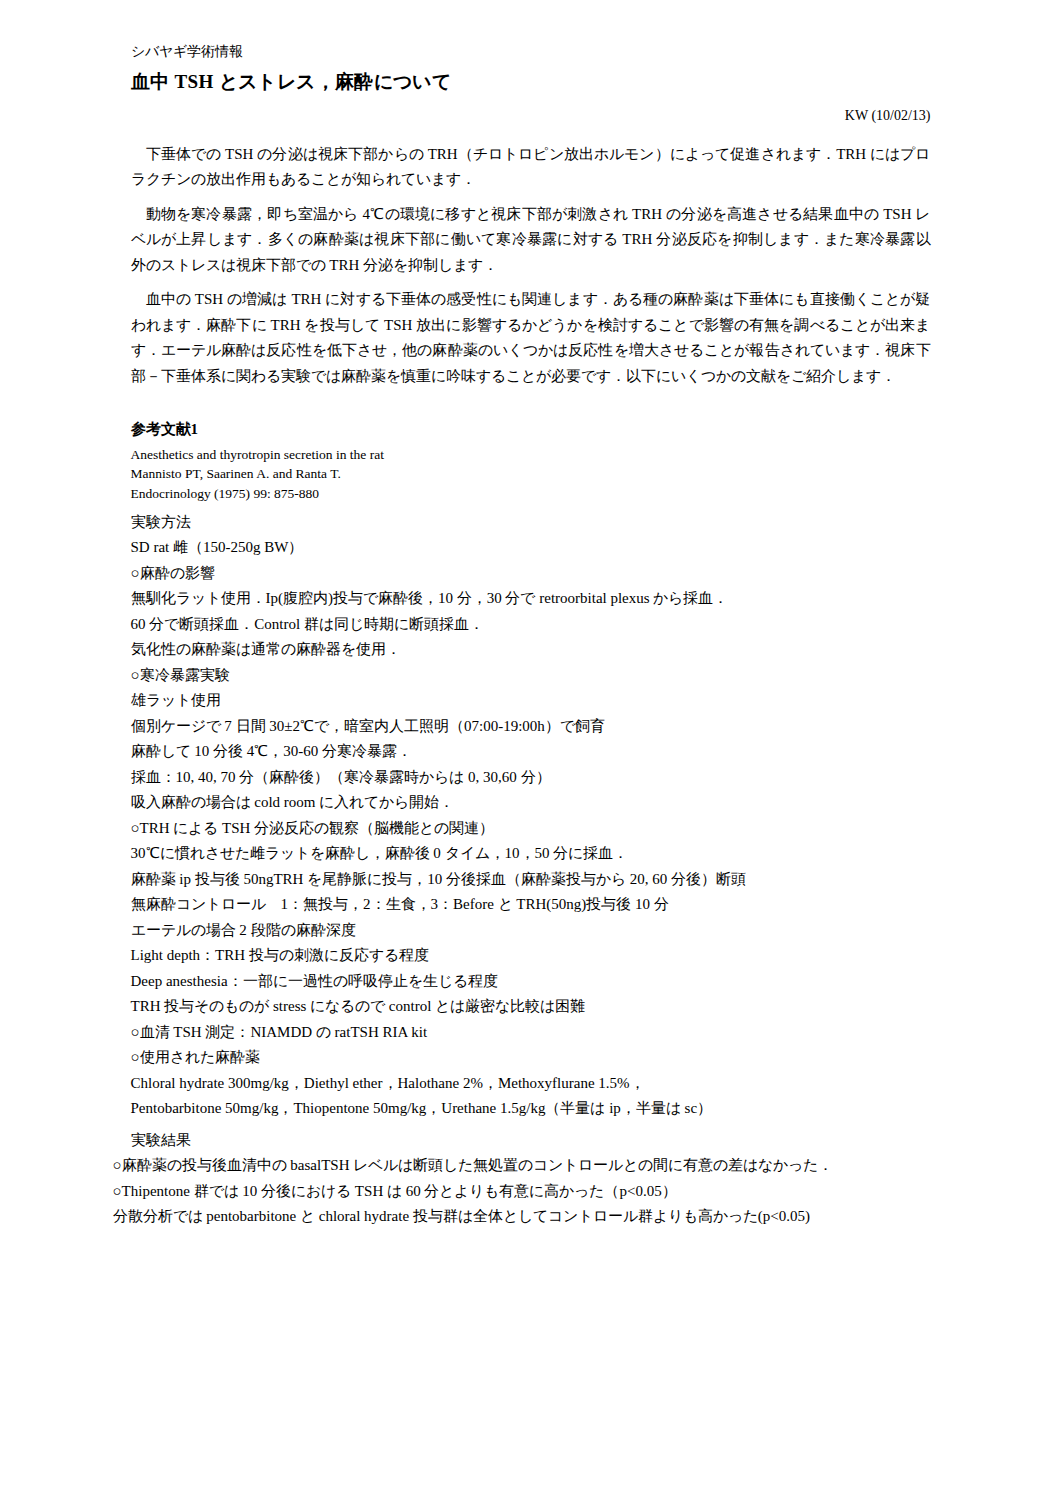シバヤギ学術情報
血中 TSH とストレス，麻酔について
KW (10/02/13)
下垂体での TSH の分泌は視床下部からの TRH（チロトロピン放出ホルモン）によって促進されます．TRH にはプロラクチンの放出作用もあることが知られています．
動物を寒冷暴露，即ち室温から 4℃の環境に移すと視床下部が刺激され TRH の分泌を高進させる結果血中の TSH レベルが上昇します．多くの麻酔薬は視床下部に働いて寒冷暴露に対する TRH 分泌反応を抑制します．また寒冷暴露以外のストレスは視床下部での TRH 分泌を抑制します．
血中の TSH の増減は TRH に対する下垂体の感受性にも関連します．ある種の麻酔薬は下垂体にも直接働くことが疑われます．麻酔下に TRH を投与して TSH 放出に影響するかどうかを検討することで影響の有無を調べることが出来ます．エーテル麻酔は反応性を低下させ，他の麻酔薬のいくつかは反応性を増大させることが報告されています．視床下部－下垂体系に関わる実験では麻酔薬を慎重に吟味することが必要です．以下にいくつかの文献をご紹介します．
参考文献1
Anesthetics and thyrotropin secretion in the rat
Mannisto PT, Saarinen A. and Ranta T.
Endocrinology (1975) 99: 875-880
実験方法
SD rat 雌（150-250g BW）
○麻酔の影響
無馴化ラット使用．Ip(腹腔内)投与で麻酔後，10 分，30 分で retroorbital plexus から採血．
60 分で断頭採血．Control 群は同じ時期に断頭採血．
気化性の麻酔薬は通常の麻酔器を使用．
○寒冷暴露実験
雄ラット使用
個別ケージで 7 日間 30±2℃で，暗室内人工照明（07:00-19:00h）で飼育
麻酔して 10 分後 4℃，30-60 分寒冷暴露．
採血：10, 40, 70 分（麻酔後）（寒冷暴露時からは 0, 30,60 分）
吸入麻酔の場合は cold room に入れてから開始．
○TRH による TSH 分泌反応の観察（脳機能との関連）
30℃に慣れさせた雌ラットを麻酔し，麻酔後 0 タイム，10，50 分に採血．
麻酔薬 ip 投与後 50ngTRH を尾静脈に投与，10 分後採血（麻酔薬投与から 20, 60 分後）断頭
無麻酔コントロール　1：無投与，2：生食，3：Before と TRH(50ng)投与後 10 分
エーテルの場合 2 段階の麻酔深度
Light depth：TRH 投与の刺激に反応する程度
Deep anesthesia：一部に一過性の呼吸停止を生じる程度
TRH 投与そのものが stress になるので control とは厳密な比較は困難
○血清 TSH 測定：NIAMDD の ratTSH RIA kit
○使用された麻酔薬
Chloral hydrate 300mg/kg，Diethyl ether，Halothane 2%，Methoxyflurane 1.5%，
Pentobarbitone 50mg/kg，Thiopentone 50mg/kg，Urethane 1.5g/kg（半量は ip，半量は sc）
実験結果
○麻酔薬の投与後血清中の basalTSH レベルは断頭した無処置のコントロールとの間に有意の差はなかった．
○Thipentone 群では 10 分後における TSH は 60 分とよりも有意に高かった（p<0.05）
分散分析では pentobarbitone と chloral hydrate 投与群は全体としてコントロール群よりも高かった(p<0.05)